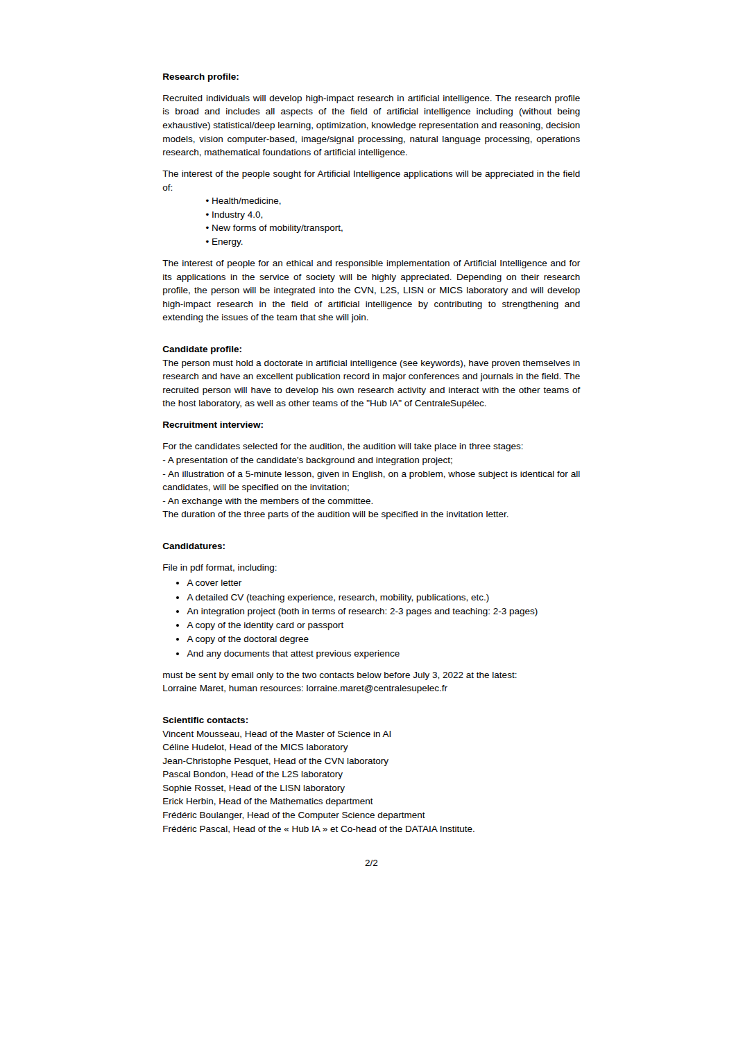Research profile:
Recruited individuals will develop high-impact research in artificial intelligence. The research profile is broad and includes all aspects of the field of artificial intelligence including (without being exhaustive) statistical/deep learning, optimization, knowledge representation and reasoning, decision models, vision computer-based, image/signal processing, natural language processing, operations research, mathematical foundations of artificial intelligence.
The interest of the people sought for Artificial Intelligence applications will be appreciated in the field of:
Health/medicine,
Industry 4.0,
New forms of mobility/transport,
Energy.
The interest of people for an ethical and responsible implementation of Artificial Intelligence and for its applications in the service of society will be highly appreciated. Depending on their research profile, the person will be integrated into the CVN, L2S, LISN or MICS laboratory and will develop high-impact research in the field of artificial intelligence by contributing to strengthening and extending the issues of the team that she will join.
Candidate profile:
The person must hold a doctorate in artificial intelligence (see keywords), have proven themselves in research and have an excellent publication record in major conferences and journals in the field. The recruited person will have to develop his own research activity and interact with the other teams of the host laboratory, as well as other teams of the "Hub IA" of CentraleSupélec.
Recruitment interview:
For the candidates selected for the audition, the audition will take place in three stages:
- A presentation of the candidate's background and integration project;
- An illustration of a 5-minute lesson, given in English, on a problem, whose subject is identical for all candidates, will be specified on the invitation;
- An exchange with the members of the committee.
The duration of the three parts of the audition will be specified in the invitation letter.
Candidatures:
File in pdf format, including:
A cover letter
A detailed CV (teaching experience, research, mobility, publications, etc.)
An integration project (both in terms of research: 2-3 pages and teaching: 2-3 pages)
A copy of the identity card or passport
A copy of the doctoral degree
And any documents that attest previous experience
must be sent by email only to the two contacts below before July 3, 2022 at the latest:
Lorraine Maret, human resources: lorraine.maret@centralesupelec.fr
Scientific contacts:
Vincent Mousseau, Head of the Master of Science in AI
Céline Hudelot, Head of the MICS laboratory
Jean-Christophe Pesquet, Head of the CVN laboratory
Pascal Bondon, Head of the L2S laboratory
Sophie Rosset, Head of the LISN laboratory
Erick Herbin, Head of the Mathematics department
Frédéric Boulanger, Head of the Computer Science department
Frédéric Pascal, Head of the « Hub IA » et Co-head of the DATAIA Institute.
2/2